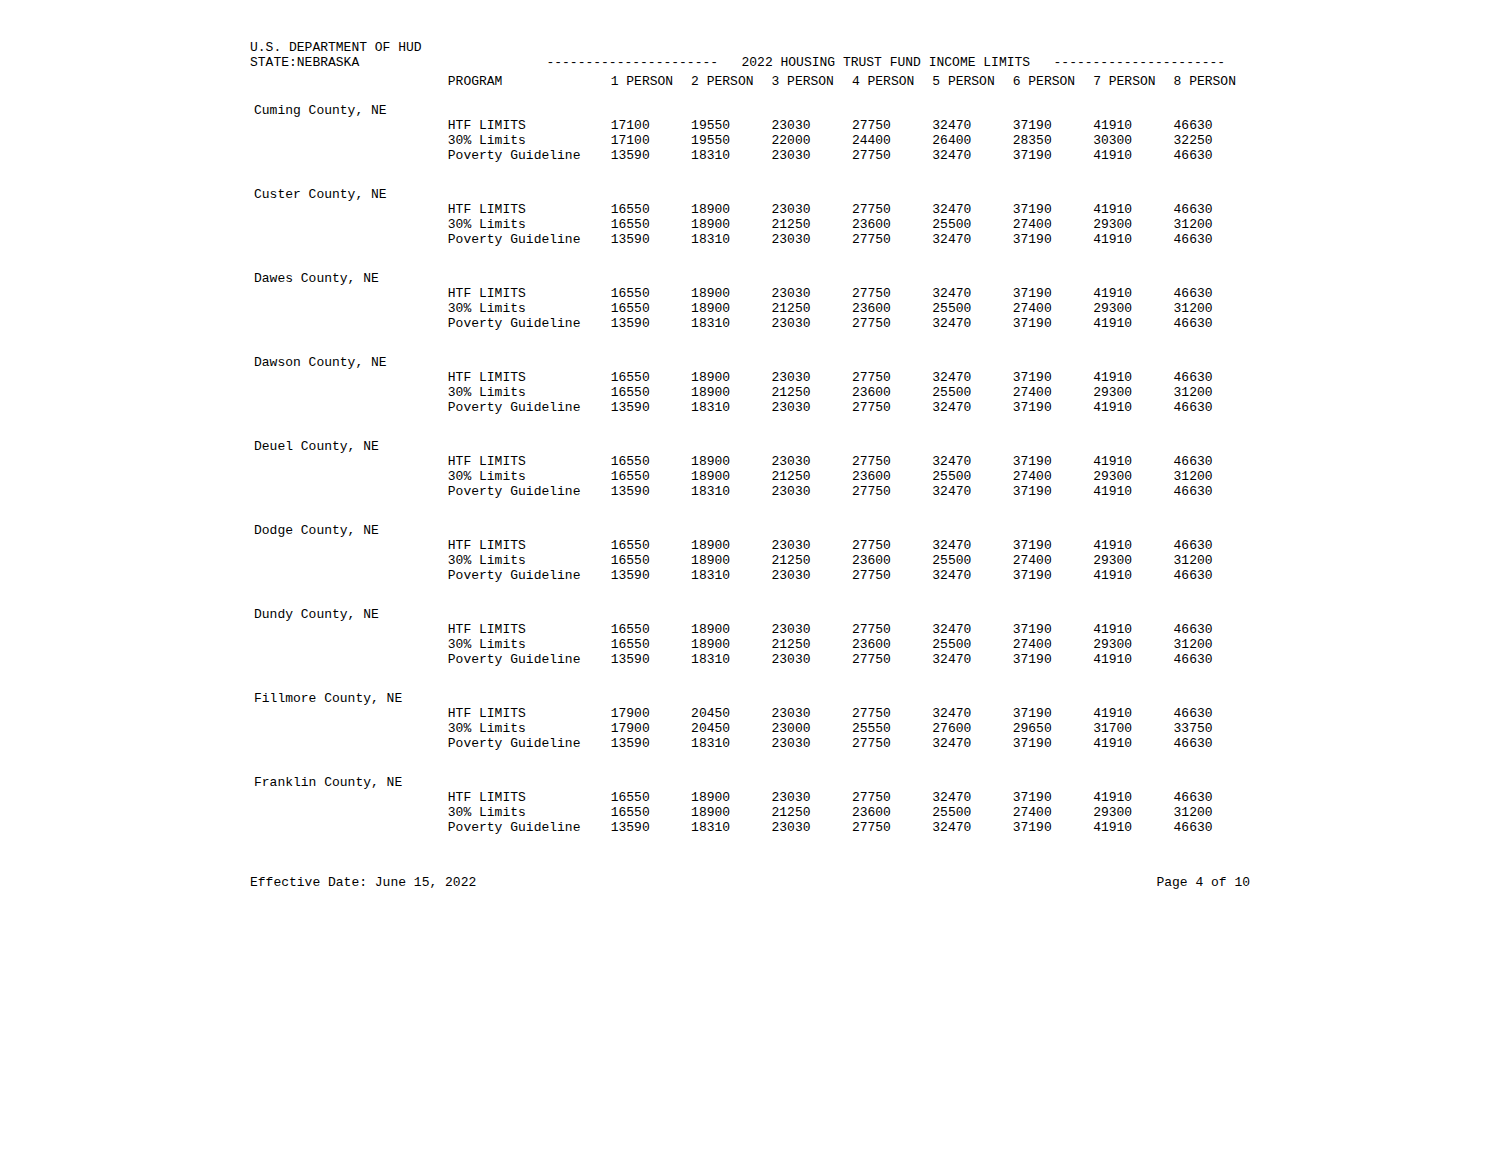U.S. DEPARTMENT OF HUD
STATE:NEBRASKA ---------------------- 2022 HOUSING TRUST FUND INCOME LIMITS ----------------------
| | PROGRAM | 1 PERSON | 2 PERSON | 3 PERSON | 4 PERSON | 5 PERSON | 6 PERSON | 7 PERSON | 8 PERSON |
| --- | --- | --- | --- | --- | --- | --- | --- | --- | --- |
| Cuming County, NE | |
| | HTF LIMITS | 17100 | 19550 | 23030 | 27750 | 32470 | 37190 | 41910 | 46630 |
| | 30% Limits | 17100 | 19550 | 22000 | 24400 | 26400 | 28350 | 30300 | 32250 |
| | Poverty Guideline | 13590 | 18310 | 23030 | 27750 | 32470 | 37190 | 41910 | 46630 |
| Custer County, NE | |
| | HTF LIMITS | 16550 | 18900 | 23030 | 27750 | 32470 | 37190 | 41910 | 46630 |
| | 30% Limits | 16550 | 18900 | 21250 | 23600 | 25500 | 27400 | 29300 | 31200 |
| | Poverty Guideline | 13590 | 18310 | 23030 | 27750 | 32470 | 37190 | 41910 | 46630 |
| Dawes County, NE | |
| | HTF LIMITS | 16550 | 18900 | 23030 | 27750 | 32470 | 37190 | 41910 | 46630 |
| | 30% Limits | 16550 | 18900 | 21250 | 23600 | 25500 | 27400 | 29300 | 31200 |
| | Poverty Guideline | 13590 | 18310 | 23030 | 27750 | 32470 | 37190 | 41910 | 46630 |
| Dawson County, NE | |
| | HTF LIMITS | 16550 | 18900 | 23030 | 27750 | 32470 | 37190 | 41910 | 46630 |
| | 30% Limits | 16550 | 18900 | 21250 | 23600 | 25500 | 27400 | 29300 | 31200 |
| | Poverty Guideline | 13590 | 18310 | 23030 | 27750 | 32470 | 37190 | 41910 | 46630 |
| Deuel County, NE | |
| | HTF LIMITS | 16550 | 18900 | 23030 | 27750 | 32470 | 37190 | 41910 | 46630 |
| | 30% Limits | 16550 | 18900 | 21250 | 23600 | 25500 | 27400 | 29300 | 31200 |
| | Poverty Guideline | 13590 | 18310 | 23030 | 27750 | 32470 | 37190 | 41910 | 46630 |
| Dodge County, NE | |
| | HTF LIMITS | 16550 | 18900 | 23030 | 27750 | 32470 | 37190 | 41910 | 46630 |
| | 30% Limits | 16550 | 18900 | 21250 | 23600 | 25500 | 27400 | 29300 | 31200 |
| | Poverty Guideline | 13590 | 18310 | 23030 | 27750 | 32470 | 37190 | 41910 | 46630 |
| Dundy County, NE | |
| | HTF LIMITS | 16550 | 18900 | 23030 | 27750 | 32470 | 37190 | 41910 | 46630 |
| | 30% Limits | 16550 | 18900 | 21250 | 23600 | 25500 | 27400 | 29300 | 31200 |
| | Poverty Guideline | 13590 | 18310 | 23030 | 27750 | 32470 | 37190 | 41910 | 46630 |
| Fillmore County, NE | |
| | HTF LIMITS | 17900 | 20450 | 23030 | 27750 | 32470 | 37190 | 41910 | 46630 |
| | 30% Limits | 17900 | 20450 | 23000 | 25550 | 27600 | 29650 | 31700 | 33750 |
| | Poverty Guideline | 13590 | 18310 | 23030 | 27750 | 32470 | 37190 | 41910 | 46630 |
| Franklin County, NE | |
| | HTF LIMITS | 16550 | 18900 | 23030 | 27750 | 32470 | 37190 | 41910 | 46630 |
| | 30% Limits | 16550 | 18900 | 21250 | 23600 | 25500 | 27400 | 29300 | 31200 |
| | Poverty Guideline | 13590 | 18310 | 23030 | 27750 | 32470 | 37190 | 41910 | 46630 |
Effective Date: June 15, 2022
Page 4 of 10